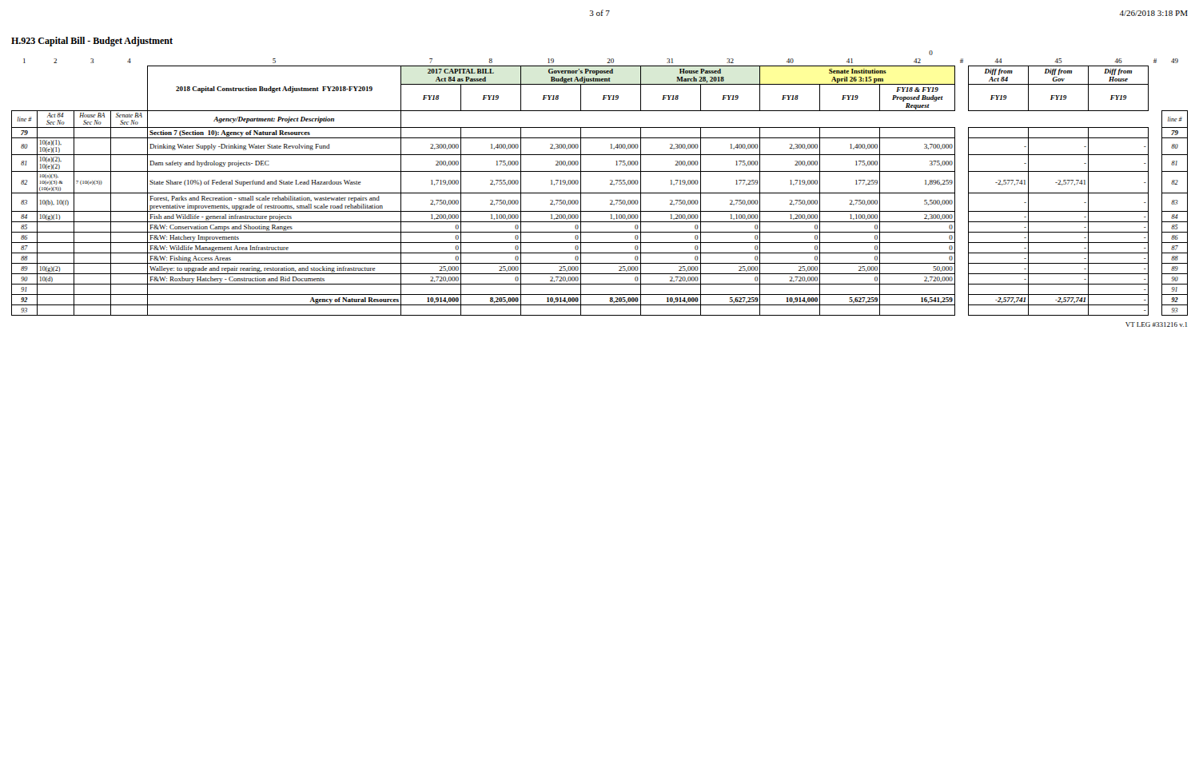3 of 7 4/26/2018 3:18 PM
H.923 Capital Bill - Budget Adjustment
0
| 1 | 2 | 3 | 4 | 5 | 7 | 8 | 19 | 20 | 31 | 32 | 40 | 41 | 42 | # | 44 | 45 | 46 | # | 49 |
| | 2018 Capital Construction Budget Adjustment FY2018-FY2019 | 2017 CAPITAL BILL Act 84 as Passed | Governor's Proposed Budget Adjustment | House Passed March 28, 2018 | Senate Institutions April 26 3:15 pm | | Diff from Act 84 | Diff from Gov | Diff from House | | |
| | | | | FY18 | FY19 | FY18 | FY19 | FY18 | FY19 | FY18 | FY19 | FY18 & FY19 Proposed Budget Request | | FY19 | FY19 | FY19 | | |
| line # | Act 84 Sec No | House BA Sec No | Senate BA Sec No | Agency/Department: Project Description | | | | | | | | | | | | | | | line # |
| 79 | | | | Section 7 (Section 10): Agency of Natural Resources | | | | | | | | | | | | | | | 79 |
| 80 | 10(a)(1), 10(e)(1) | | | Drinking Water Supply -Drinking Water State Revolving Fund | 2,300,000 | 1,400,000 | 2,300,000 | 1,400,000 | 2,300,000 | 1,400,000 | 2,300,000 | 1,400,000 | 3,700,000 | | - | - | - | | 80 |
| 81 | 10(a)(2), 10(e)(2) | | | Dam safety and hydrology projects- DEC | 200,000 | 175,000 | 200,000 | 175,000 | 200,000 | 175,000 | 200,000 | 175,000 | 375,000 | | - | - | - | | 81 |
| 82 | 10(a)(3), 10(e)(3) & (10(e)(3)) | 7 (10(e)(3)) | | State Share (10%) of Federal Superfund and State Lead Hazardous Waste | 1,719,000 | 2,755,000 | 1,719,000 | 2,755,000 | 1,719,000 | 177,259 | 1,719,000 | 177,259 | 1,896,259 | | -2,577,741 | -2,577,741 | - | | 82 |
| 83 | 10(b), 10(f) | | | Forest, Parks and Recreation - small scale rehabilitation, wastewater repairs and preventative improvements, upgrade of restrooms, small scale road rehabilitation | 2,750,000 | 2,750,000 | 2,750,000 | 2,750,000 | 2,750,000 | 2,750,000 | 2,750,000 | 2,750,000 | 5,500,000 | | - | - | - | | 83 |
| 84 | 10(g)(1) | | | Fish and Wildlife - general infrastructure projects | 1,200,000 | 1,100,000 | 1,200,000 | 1,100,000 | 1,200,000 | 1,100,000 | 1,200,000 | 1,100,000 | 2,300,000 | | - | - | - | | 84 |
| 85 | | | | F&W: Conservation Camps and Shooting Ranges | 0 | 0 | 0 | 0 | 0 | 0 | 0 | 0 | 0 | | - | - | - | | 85 |
| 86 | | | | F&W: Hatchery Improvements | 0 | 0 | 0 | 0 | 0 | 0 | 0 | 0 | 0 | | - | - | - | | 86 |
| 87 | | | | F&W: Wildlife Management Area Infrastructure | 0 | 0 | 0 | 0 | 0 | 0 | 0 | 0 | 0 | | - | - | - | | 87 |
| 88 | | | | F&W: Fishing Access Areas | 0 | 0 | 0 | 0 | 0 | 0 | 0 | 0 | 0 | | - | - | - | | 88 |
| 89 | 10(g)(2) | | | Walleye: to upgrade and repair rearing, restoration, and stocking infrastructure | 25,000 | 25,000 | 25,000 | 25,000 | 25,000 | 25,000 | 25,000 | 25,000 | 50,000 | | - | - | - | | 89 |
| 90 | 10(d) | | | F&W: Roxbury Hatchery - Construction and Bid Documents | 2,720,000 | 0 | 2,720,000 | 0 | 2,720,000 | 0 | 2,720,000 | 0 | 2,720,000 | | - | - | - | | 90 |
| 91 | | | | | | | | | | | | | | | | | - | | 91 |
| 92 | | | | Agency of Natural Resources | 10,914,000 | 8,205,000 | 10,914,000 | 8,205,000 | 10,914,000 | 5,627,259 | 10,914,000 | 5,627,259 | 16,541,259 | | -2,577,741 | -2,577,741 | - | | 92 |
| 93 | | | | | | | | | | | | | | | | | - | | 93 |
VT LEG #331216 v.1